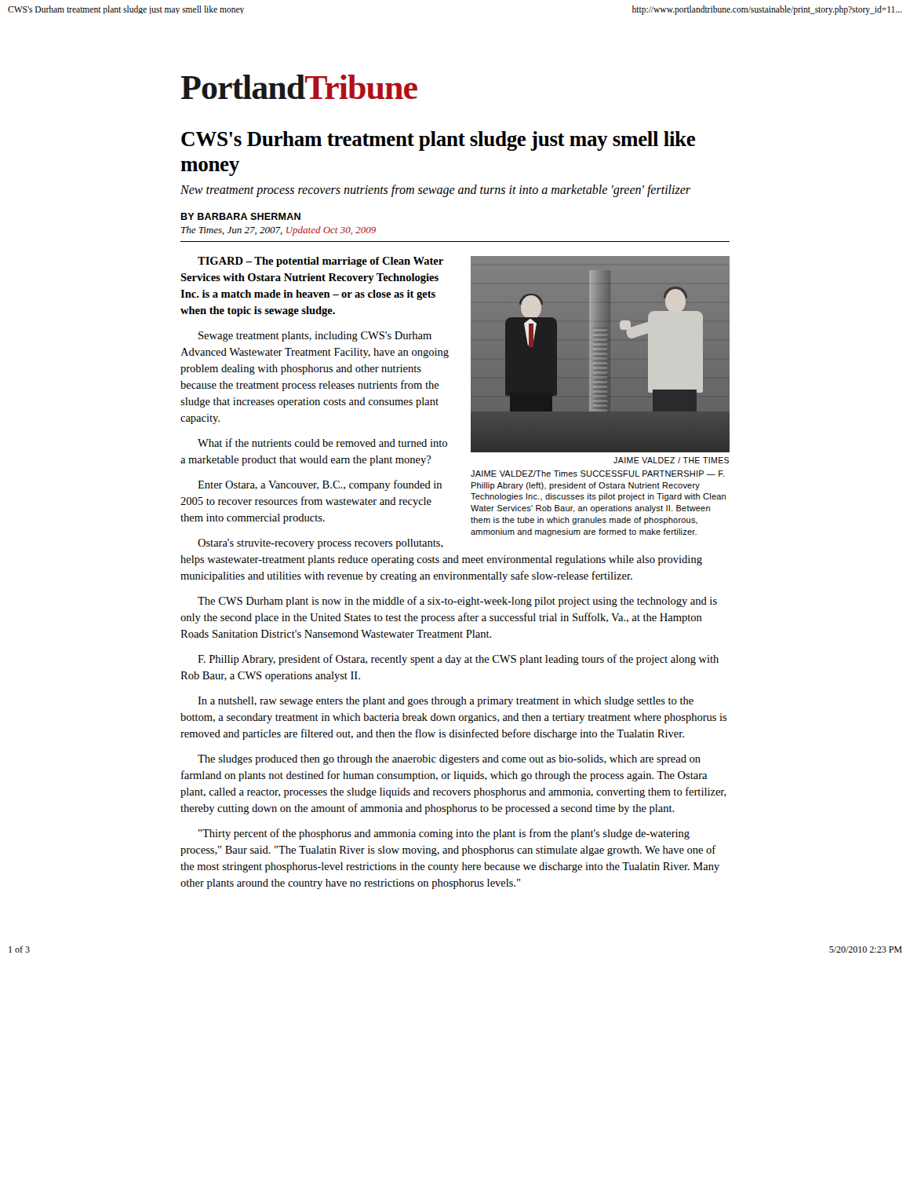CWS's Durham treatment plant sludge just may smell like money
http://www.portlandtribune.com/sustainable/print_story.php?story_id=11...
Portland Tribune
CWS's Durham treatment plant sludge just may smell like money
New treatment process recovers nutrients from sewage and turns it into a marketable 'green' fertilizer
BY BARBARA SHERMAN
The Times, Jun 27, 2007, Updated Oct 30, 2009
JAIME VALDEZ / THE TIMES
JAIME VALDEZ/The Times SUCCESSFUL PARTNERSHIP — F. Phillip Abrary (left), president of Ostara Nutrient Recovery Technologies Inc., discusses its pilot project in Tigard with Clean Water Services' Rob Baur, an operations analyst II. Between them is the tube in which granules made of phosphorous, ammonium and magnesium are formed to make fertilizer.
TIGARD – The potential marriage of Clean Water Services with Ostara Nutrient Recovery Technologies Inc. is a match made in heaven – or as close as it gets when the topic is sewage sludge.
Sewage treatment plants, including CWS's Durham Advanced Wastewater Treatment Facility, have an ongoing problem dealing with phosphorus and other nutrients because the treatment process releases nutrients from the sludge that increases operation costs and consumes plant capacity.
What if the nutrients could be removed and turned into a marketable product that would earn the plant money?
Enter Ostara, a Vancouver, B.C., company founded in 2005 to recover resources from wastewater and recycle them into commercial products.
Ostara's struvite-recovery process recovers pollutants, helps wastewater-treatment plants reduce operating costs and meet environmental regulations while also providing municipalities and utilities with revenue by creating an environmentally safe slow-release fertilizer.
The CWS Durham plant is now in the middle of a six-to-eight-week-long pilot project using the technology and is only the second place in the United States to test the process after a successful trial in Suffolk, Va., at the Hampton Roads Sanitation District's Nansemond Wastewater Treatment Plant.
F. Phillip Abrary, president of Ostara, recently spent a day at the CWS plant leading tours of the project along with Rob Baur, a CWS operations analyst II.
In a nutshell, raw sewage enters the plant and goes through a primary treatment in which sludge settles to the bottom, a secondary treatment in which bacteria break down organics, and then a tertiary treatment where phosphorus is removed and particles are filtered out, and then the flow is disinfected before discharge into the Tualatin River.
The sludges produced then go through the anaerobic digesters and come out as bio-solids, which are spread on farmland on plants not destined for human consumption, or liquids, which go through the process again. The Ostara plant, called a reactor, processes the sludge liquids and recovers phosphorus and ammonia, converting them to fertilizer, thereby cutting down on the amount of ammonia and phosphorus to be processed a second time by the plant.
"Thirty percent of the phosphorus and ammonia coming into the plant is from the plant's sludge de-watering process," Baur said. "The Tualatin River is slow moving, and phosphorus can stimulate algae growth. We have one of the most stringent phosphorus-level restrictions in the county here because we discharge into the Tualatin River. Many other plants around the country have no restrictions on phosphorus levels."
1 of 3
5/20/2010 2:23 PM